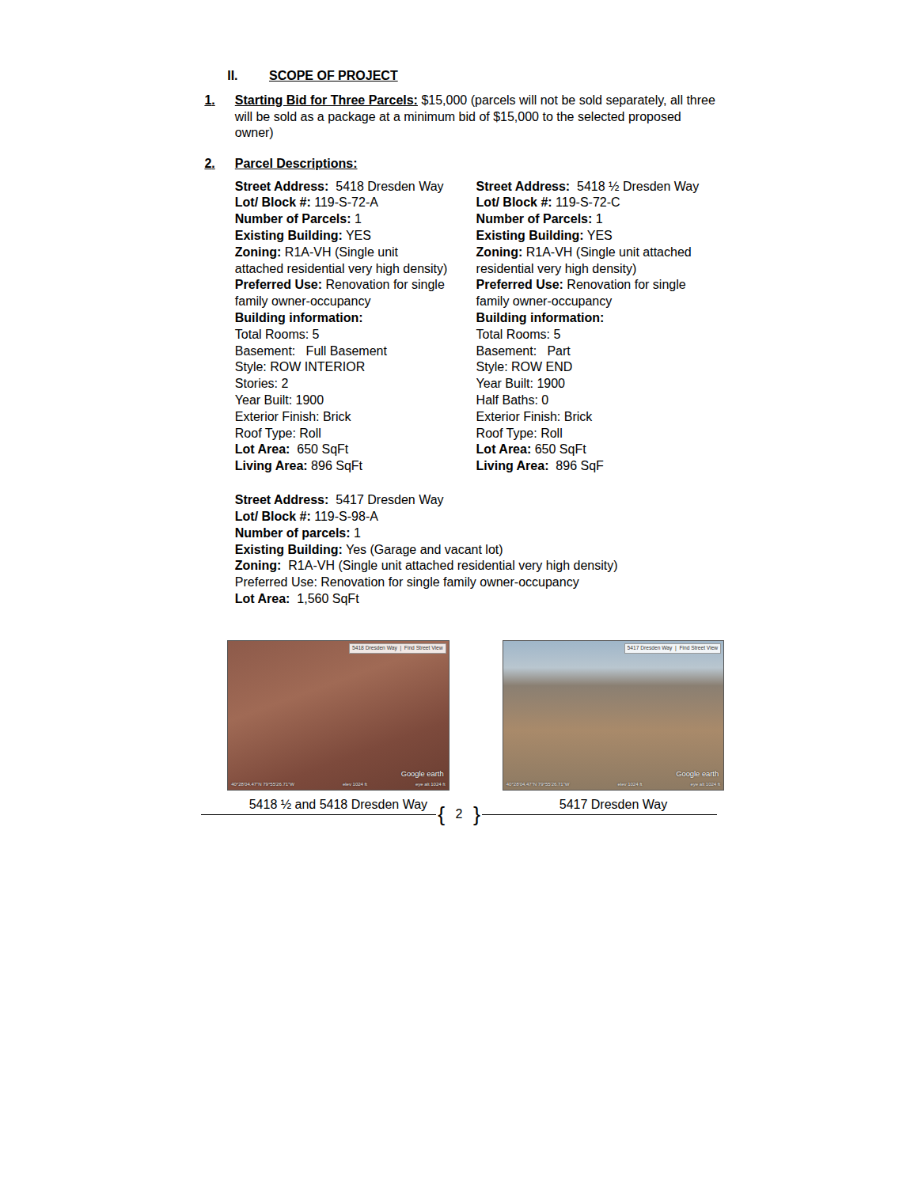II. SCOPE OF PROJECT
Starting Bid for Three Parcels: $15,000 (parcels will not be sold separately, all three will be sold as a package at a minimum bid of $15,000 to the selected proposed owner)
Parcel Descriptions:
| Street Address: 5418 Dresden Way Lot/ Block #: 119-S-72-A Number of Parcels: 1 Existing Building: YES Zoning: R1A-VH (Single unit attached residential very high density) Preferred Use: Renovation for single family owner-occupancy Building information: Total Rooms: 5 Basement: Full Basement Style: ROW INTERIOR Stories: 2 Year Built: 1900 Exterior Finish: Brick Roof Type: Roll Lot Area: 650 SqFt Living Area: 896 SqFt | Street Address: 5418 ½ Dresden Way Lot/ Block #: 119-S-72-C Number of Parcels: 1 Existing Building: YES Zoning: R1A-VH (Single unit attached residential very high density) Preferred Use: Renovation for single family owner-occupancy Building information: Total Rooms: 5 Basement: Part Style: ROW END Year Built: 1900 Half Baths: 0 Exterior Finish: Brick Roof Type: Roll Lot Area: 650 SqFt Living Area: 896 SqF |
Street Address: 5417 Dresden Way
Lot/ Block #: 119-S-98-A
Number of parcels: 1
Existing Building: Yes (Garage and vacant lot)
Zoning: R1A-VH (Single unit attached residential very high density)
Preferred Use: Renovation for single family owner-occupancy
Lot Area: 1,560 SqFt
| 5418 Dresden Way / Find Street View Google earth 40°28'04.47"N 79°55'26.71"W elev 1024 ft eye alt 1024 ft 5418 ½ and 5418 Dresden Way | 5417 Dresden Way / Find Street View Google earth 40°28'04.47"N 79°55'26.71"W elev 1024 ft eye alt 1024 ft 5417 Dresden Way |
{ 2 }